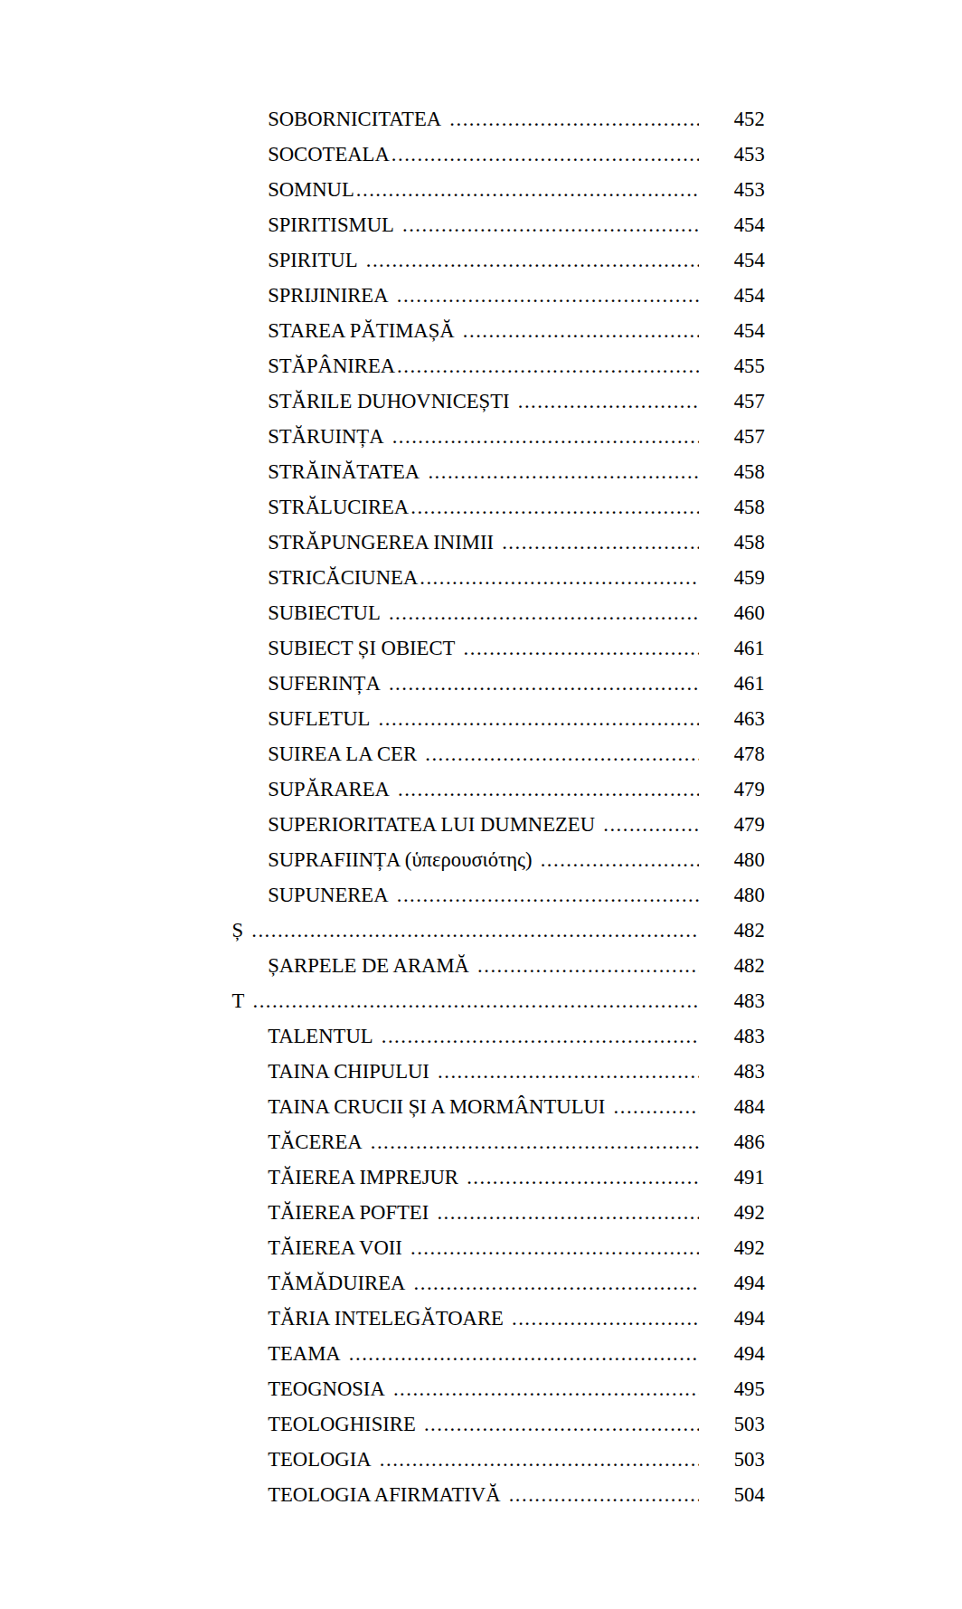SOBORNICITATEA ..................................................................... 452
SOCOTEALA............................................................................. 453
SOMNUL................................................................................... 453
SPIRITISMUL ......................................................................... 454
SPIRITUL ................................................................................. 454
SPRIJINIREA .......................................................................... 454
STAREA PĂTIMAȘĂ .............................................................. 454
STĂPÂNIREA......................................................................... 455
STĂRILE DUHOVNICEȘTI ..................................................... 457
STĂRUINȚA ........................................................................... 457
STRĂINĂTATEA ................................................................... 458
STRĂLUCIREA..................................................................... 458
STRĂPUNGEREA INIMII ....................................................... 458
STRICĂCIUNEA.................................................................... 459
SUBIECTUL ........................................................................... 460
SUBIECT ȘI OBIECT .............................................................. 461
SUFERINȚA ........................................................................... 461
SUFLETUL ............................................................................. 463
SUIREA LA CER ..................................................................... 478
SUPĂRAREA ......................................................................... 479
SUPERIORITATEA LUI DUMNEZEU .................................... 479
SUPRAFIINȚA (ὑπερουσιότης) .................................................. 480
SUPUNEREA ......................................................................... 480
Ș ................................................................................................. 482
ȘARPELE DE ARAMĂ ............................................................ 482
T ................................................................................................. 483
TALENTUL ............................................................................ 483
TAINA CHIPULUI ................................................................... 483
TAINA CRUCII ȘI A MORMÂNTULUI .................................. 484
TĂCEREA .............................................................................. 486
TĂIEREA IMPREJUR ............................................................. 491
TĂIEREA POFTEI .................................................................... 492
TĂIEREA VOII ....................................................................... 492
TĂMĂDUIREA ....................................................................... 494
TĂRIA INTELEGĂTOARE .................................................... 494
TEAMA .................................................................................. 494
TEOGNOSIA .......................................................................... 495
TEOLOGHISIRE ..................................................................... 503
TEOLOGIA ............................................................................ 503
TEOLOGIA AFIRMATIVĂ ..................................................... 504